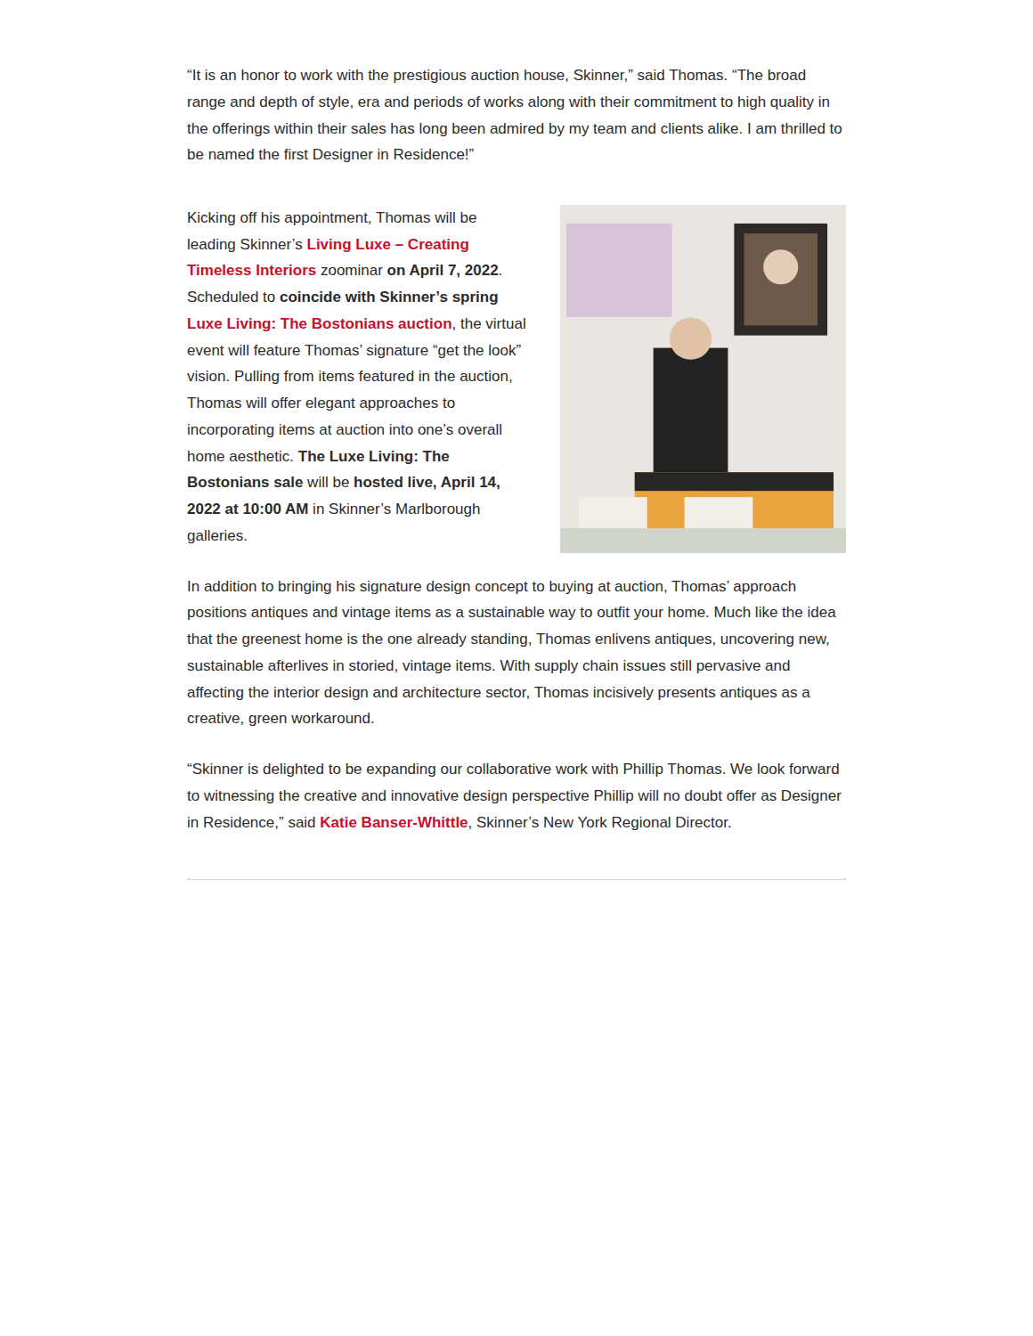“It is an honor to work with the prestigious auction house, Skinner,” said Thomas. “The broad range and depth of style, era and periods of works along with their commitment to high quality in the offerings within their sales has long been admired by my team and clients alike. I am thrilled to be named the first Designer in Residence!”
Kicking off his appointment, Thomas will be leading Skinner’s Living Luxe – Creating Timeless Interiors zoominar on April 7, 2022. Scheduled to coincide with Skinner’s spring Luxe Living: The Bostonians auction, the virtual event will feature Thomas’ signature “get the look” vision. Pulling from items featured in the auction, Thomas will offer elegant approaches to incorporating items at auction into one’s overall home aesthetic. The Luxe Living: The Bostonians sale will be hosted live, April 14, 2022 at 10:00 AM in Skinner’s Marlborough galleries.
In addition to bringing his signature design concept to buying at auction, Thomas’ approach positions antiques and vintage items as a sustainable way to outfit your home. Much like the idea that the greenest home is the one already standing, Thomas enlivens antiques, uncovering new, sustainable afterlives in storied, vintage items. With supply chain issues still pervasive and affecting the interior design and architecture sector, Thomas incisively presents antiques as a creative, green workaround.
“Skinner is delighted to be expanding our collaborative work with Phillip Thomas. We look forward to witnessing the creative and innovative design perspective Phillip will no doubt offer as Designer in Residence,” said Katie Banser-Whittle, Skinner’s New York Regional Director.
··